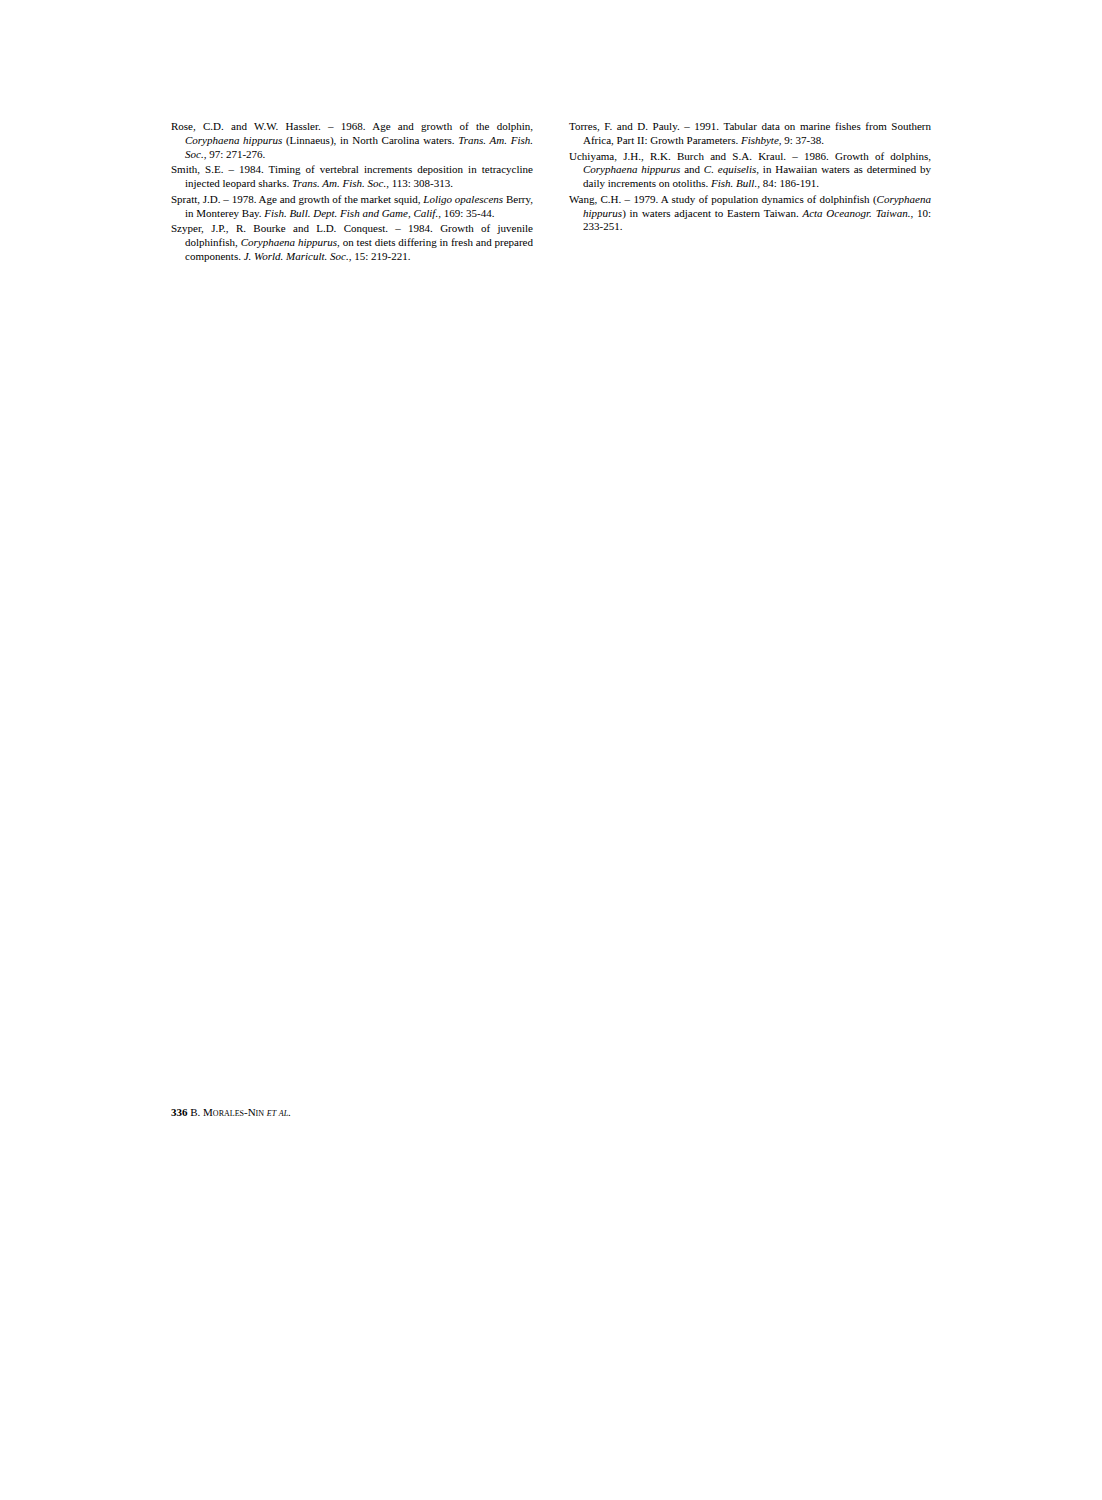Rose, C.D. and W.W. Hassler. – 1968. Age and growth of the dolphin, Coryphaena hippurus (Linnaeus), in North Carolina waters. Trans. Am. Fish. Soc., 97: 271-276.
Smith, S.E. – 1984. Timing of vertebral increments deposition in tetracycline injected leopard sharks. Trans. Am. Fish. Soc., 113: 308-313.
Spratt, J.D. – 1978. Age and growth of the market squid, Loligo opalescens Berry, in Monterey Bay. Fish. Bull. Dept. Fish and Game, Calif., 169: 35-44.
Szyper, J.P., R. Bourke and L.D. Conquest. – 1984. Growth of juvenile dolphinfish, Coryphaena hippurus, on test diets differing in fresh and prepared components. J. World. Maricult. Soc., 15: 219-221.
Torres, F. and D. Pauly. – 1991. Tabular data on marine fishes from Southern Africa, Part II: Growth Parameters. Fishbyte, 9: 37-38.
Uchiyama, J.H., R.K. Burch and S.A. Kraul. – 1986. Growth of dolphins, Coryphaena hippurus and C. equiselis, in Hawaiian waters as determined by daily increments on otoliths. Fish. Bull., 84: 186-191.
Wang, C.H. – 1979. A study of population dynamics of dolphinfish (Coryphaena hippurus) in waters adjacent to Eastern Taiwan. Acta Oceanogr. Taiwan., 10: 233-251.
336 B. Morales-Nin et al.